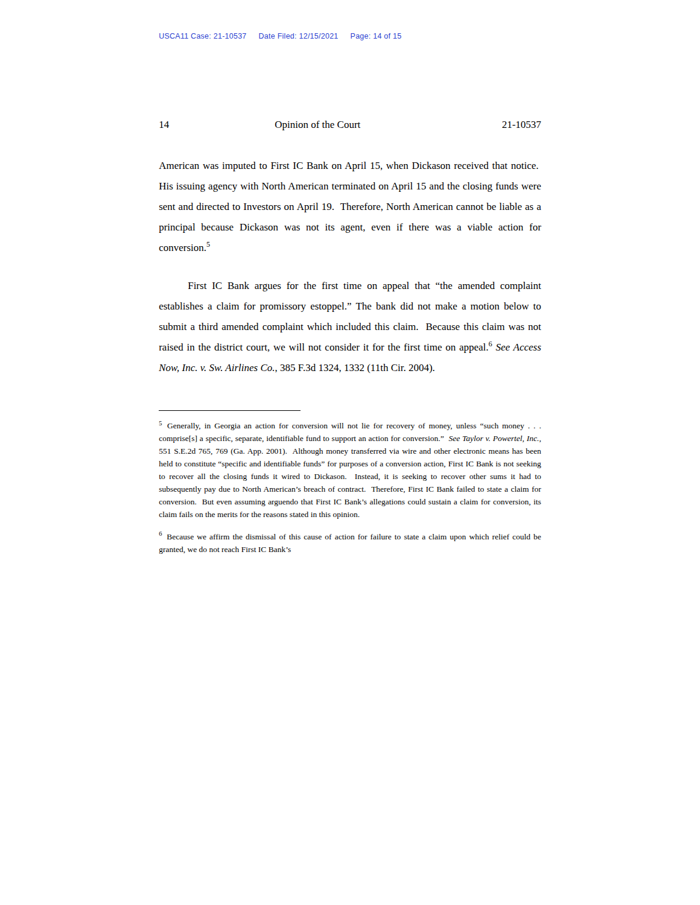USCA11 Case: 21-10537 Date Filed: 12/15/2021 Page: 14 of 15
14
Opinion of the Court
21-10537
American was imputed to First IC Bank on April 15, when Dickason received that notice. His issuing agency with North American terminated on April 15 and the closing funds were sent and directed to Investors on April 19. Therefore, North American cannot be liable as a principal because Dickason was not its agent, even if there was a viable action for conversion.5
First IC Bank argues for the first time on appeal that “the amended complaint establishes a claim for promissory estoppel.” The bank did not make a motion below to submit a third amended complaint which included this claim. Because this claim was not raised in the district court, we will not consider it for the first time on appeal.6 See Access Now, Inc. v. Sw. Airlines Co., 385 F.3d 1324, 1332 (11th Cir. 2004).
5 Generally, in Georgia an action for conversion will not lie for recovery of money, unless “such money . . . comprise[s] a specific, separate, identifiable fund to support an action for conversion.” See Taylor v. Powertel, Inc., 551 S.E.2d 765, 769 (Ga. App. 2001). Although money transferred via wire and other electronic means has been held to constitute “specific and identifiable funds” for purposes of a conversion action, First IC Bank is not seeking to recover all the closing funds it wired to Dickason. Instead, it is seeking to recover other sums it had to subsequently pay due to North American’s breach of contract. Therefore, First IC Bank failed to state a claim for conversion. But even assuming arguendo that First IC Bank’s allegations could sustain a claim for conversion, its claim fails on the merits for the reasons stated in this opinion.
6 Because we affirm the dismissal of this cause of action for failure to state a claim upon which relief could be granted, we do not reach First IC Bank’s